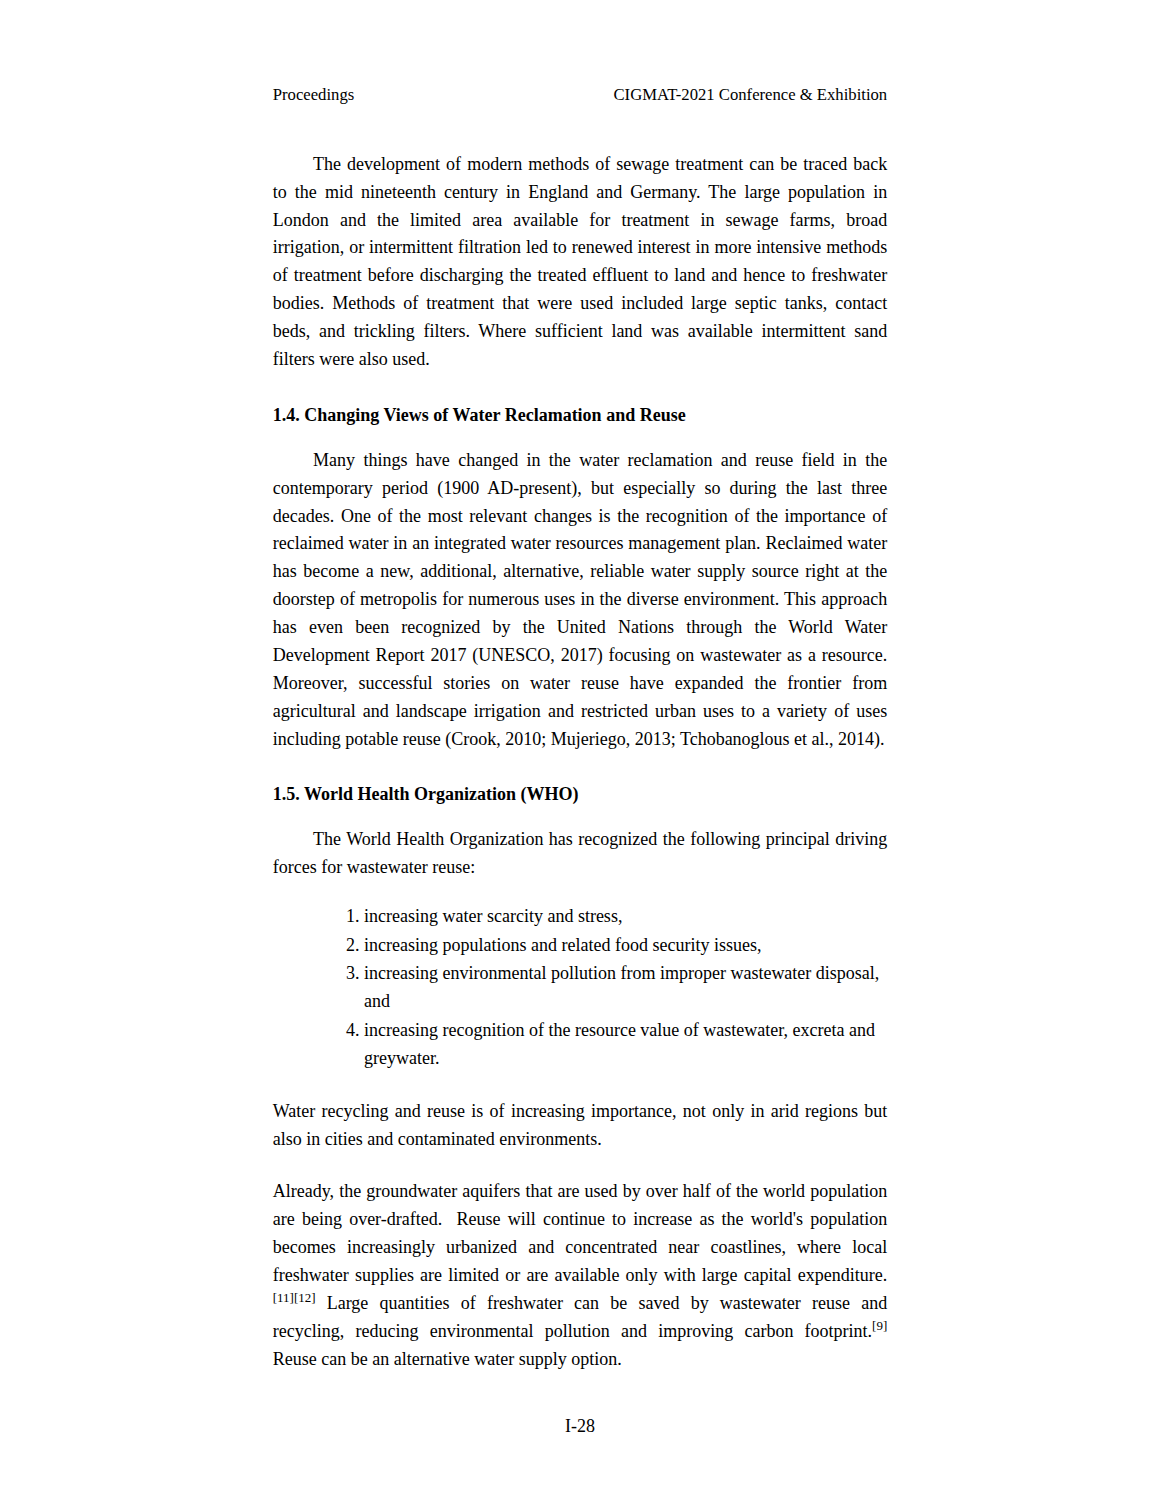Proceedings
CIGMAT-2021 Conference & Exhibition
The development of modern methods of sewage treatment can be traced back to the mid nineteenth century in England and Germany. The large population in London and the limited area available for treatment in sewage farms, broad irrigation, or intermittent filtration led to renewed interest in more intensive methods of treatment before discharging the treated effluent to land and hence to freshwater bodies. Methods of treatment that were used included large septic tanks, contact beds, and trickling filters. Where sufficient land was available intermittent sand filters were also used.
1.4. Changing Views of Water Reclamation and Reuse
Many things have changed in the water reclamation and reuse field in the contemporary period (1900 AD-present), but especially so during the last three decades. One of the most relevant changes is the recognition of the importance of reclaimed water in an integrated water resources management plan. Reclaimed water has become a new, additional, alternative, reliable water supply source right at the doorstep of metropolis for numerous uses in the diverse environment. This approach has even been recognized by the United Nations through the World Water Development Report 2017 (UNESCO, 2017) focusing on wastewater as a resource. Moreover, successful stories on water reuse have expanded the frontier from agricultural and landscape irrigation and restricted urban uses to a variety of uses including potable reuse (Crook, 2010; Mujeriego, 2013; Tchobanoglous et al., 2014).
1.5. World Health Organization (WHO)
The World Health Organization has recognized the following principal driving forces for wastewater reuse:
increasing water scarcity and stress,
increasing populations and related food security issues,
increasing environmental pollution from improper wastewater disposal, and
increasing recognition of the resource value of wastewater, excreta and greywater.
Water recycling and reuse is of increasing importance, not only in arid regions but also in cities and contaminated environments.
Already, the groundwater aquifers that are used by over half of the world population are being over-drafted. Reuse will continue to increase as the world's population becomes increasingly urbanized and concentrated near coastlines, where local freshwater supplies are limited or are available only with large capital expenditure.[11][12] Large quantities of freshwater can be saved by wastewater reuse and recycling, reducing environmental pollution and improving carbon footprint.[9] Reuse can be an alternative water supply option.
I-28